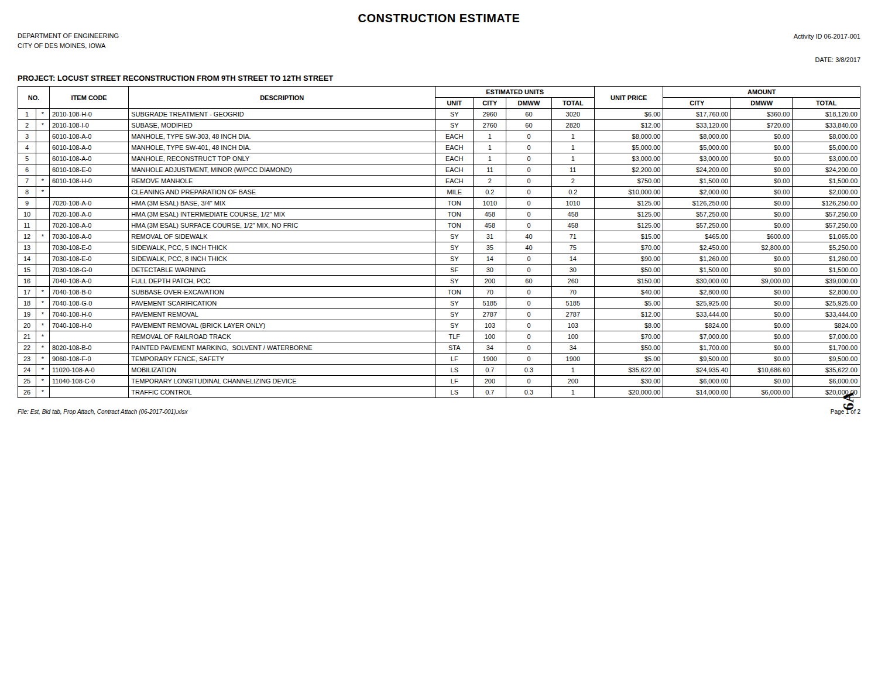CONSTRUCTION ESTIMATE
DEPARTMENT OF ENGINEERING
CITY OF DES MOINES, IOWA
Activity ID 06-2017-001
DATE: 3/8/2017
PROJECT: LOCUST STREET RECONSTRUCTION FROM 9TH STREET TO 12TH STREET
| NO. | ITEM CODE | DESCRIPTION | ESTIMATED UNITS | UNIT PRICE | AMOUNT |
| --- | --- | --- | --- | --- | --- |
| UNIT | CITY | DMWW | TOTAL | CITY | DMWW | TOTAL |
| 1 | * | 2010-108-H-0 | SUBGRADE TREATMENT - GEOGRID | SY | 2960 | 60 | 3020 | $6.00 | $17,760.00 | $360.00 | $18,120.00 |
| 2 | * | 2010-108-I-0 | SUBASE, MODIFIED | SY | 2760 | 60 | 2820 | $12.00 | $33,120.00 | $720.00 | $33,840.00 |
| 3 | | 6010-108-A-0 | MANHOLE, TYPE SW-303, 48 INCH DIA. | EACH | 1 | 0 | 1 | $8,000.00 | $8,000.00 | $0.00 | $8,000.00 |
| 4 | | 6010-108-A-0 | MANHOLE, TYPE SW-401, 48 INCH DIA. | EACH | 1 | 0 | 1 | $5,000.00 | $5,000.00 | $0.00 | $5,000.00 |
| 5 | | 6010-108-A-0 | MANHOLE, RECONSTRUCT TOP ONLY | EACH | 1 | 0 | 1 | $3,000.00 | $3,000.00 | $0.00 | $3,000.00 |
| 6 | | 6010-108-E-0 | MANHOLE ADJUSTMENT, MINOR (W/PCC DIAMOND) | EACH | 11 | 0 | 11 | $2,200.00 | $24,200.00 | $0.00 | $24,200.00 |
| 7 | * | 6010-108-H-0 | REMOVE MANHOLE | EACH | 2 | 0 | 2 | $750.00 | $1,500.00 | $0.00 | $1,500.00 |
| 8 | * | | CLEANING AND PREPARATION OF BASE | MILE | 0.2 | 0 | 0.2 | $10,000.00 | $2,000.00 | $0.00 | $2,000.00 |
| 9 | | 7020-108-A-0 | HMA (3M ESAL) BASE, 3/4" MIX | TON | 1010 | 0 | 1010 | $125.00 | $126,250.00 | $0.00 | $126,250.00 |
| 10 | | 7020-108-A-0 | HMA (3M ESAL) INTERMEDIATE COURSE, 1/2" MIX | TON | 458 | 0 | 458 | $125.00 | $57,250.00 | $0.00 | $57,250.00 |
| 11 | | 7020-108-A-0 | HMA (3M ESAL) SURFACE COURSE, 1/2" MIX, NO FRIC | TON | 458 | 0 | 458 | $125.00 | $57,250.00 | $0.00 | $57,250.00 |
| 12 | * | 7030-108-A-0 | REMOVAL OF SIDEWALK | SY | 31 | 40 | 71 | $15.00 | $465.00 | $600.00 | $1,065.00 |
| 13 | | 7030-108-E-0 | SIDEWALK, PCC, 5 INCH THICK | SY | 35 | 40 | 75 | $70.00 | $2,450.00 | $2,800.00 | $5,250.00 |
| 14 | | 7030-108-E-0 | SIDEWALK, PCC, 8 INCH THICK | SY | 14 | 0 | 14 | $90.00 | $1,260.00 | $0.00 | $1,260.00 |
| 15 | | 7030-108-G-0 | DETECTABLE WARNING | SF | 30 | 0 | 30 | $50.00 | $1,500.00 | $0.00 | $1,500.00 |
| 16 | | 7040-108-A-0 | FULL DEPTH PATCH, PCC | SY | 200 | 60 | 260 | $150.00 | $30,000.00 | $9,000.00 | $39,000.00 |
| 17 | * | 7040-108-B-0 | SUBBASE OVER-EXCAVATION | TON | 70 | 0 | 70 | $40.00 | $2,800.00 | $0.00 | $2,800.00 |
| 18 | * | 7040-108-G-0 | PAVEMENT SCARIFICATION | SY | 5185 | 0 | 5185 | $5.00 | $25,925.00 | $0.00 | $25,925.00 |
| 19 | * | 7040-108-H-0 | PAVEMENT REMOVAL | SY | 2787 | 0 | 2787 | $12.00 | $33,444.00 | $0.00 | $33,444.00 |
| 20 | * | 7040-108-H-0 | PAVEMENT REMOVAL (BRICK LAYER ONLY) | SY | 103 | 0 | 103 | $8.00 | $824.00 | $0.00 | $824.00 |
| 21 | * | | REMOVAL OF RAILROAD TRACK | TLF | 100 | 0 | 100 | $70.00 | $7,000.00 | $0.00 | $7,000.00 |
| 22 | * | 8020-108-B-0 | PAINTED PAVEMENT MARKING, SOLVENT / WATERBORNE | STA | 34 | 0 | 34 | $50.00 | $1,700.00 | $0.00 | $1,700.00 |
| 23 | * | 9060-108-F-0 | TEMPORARY FENCE, SAFETY | LF | 1900 | 0 | 1900 | $5.00 | $9,500.00 | $0.00 | $9,500.00 |
| 24 | * | 11020-108-A-0 | MOBILIZATION | LS | 0.7 | 0.3 | 1 | $35,622.00 | $24,935.40 | $10,686.60 | $35,622.00 |
| 25 | * | 11040-108-C-0 | TEMPORARY LONGITUDINAL CHANNELIZING DEVICE | LF | 200 | 0 | 200 | $30.00 | $6,000.00 | $0.00 | $6,000.00 |
| 26 | * | | TRAFFIC CONTROL | LS | 0.7 | 0.3 | 1 | $20,000.00 | $14,000.00 | $6,000.00 | $20,000.00 |
File: Est, Bid tab, Prop Attach, Contract Attach (06-2017-001).xlsx
Page 1 of 2
6A